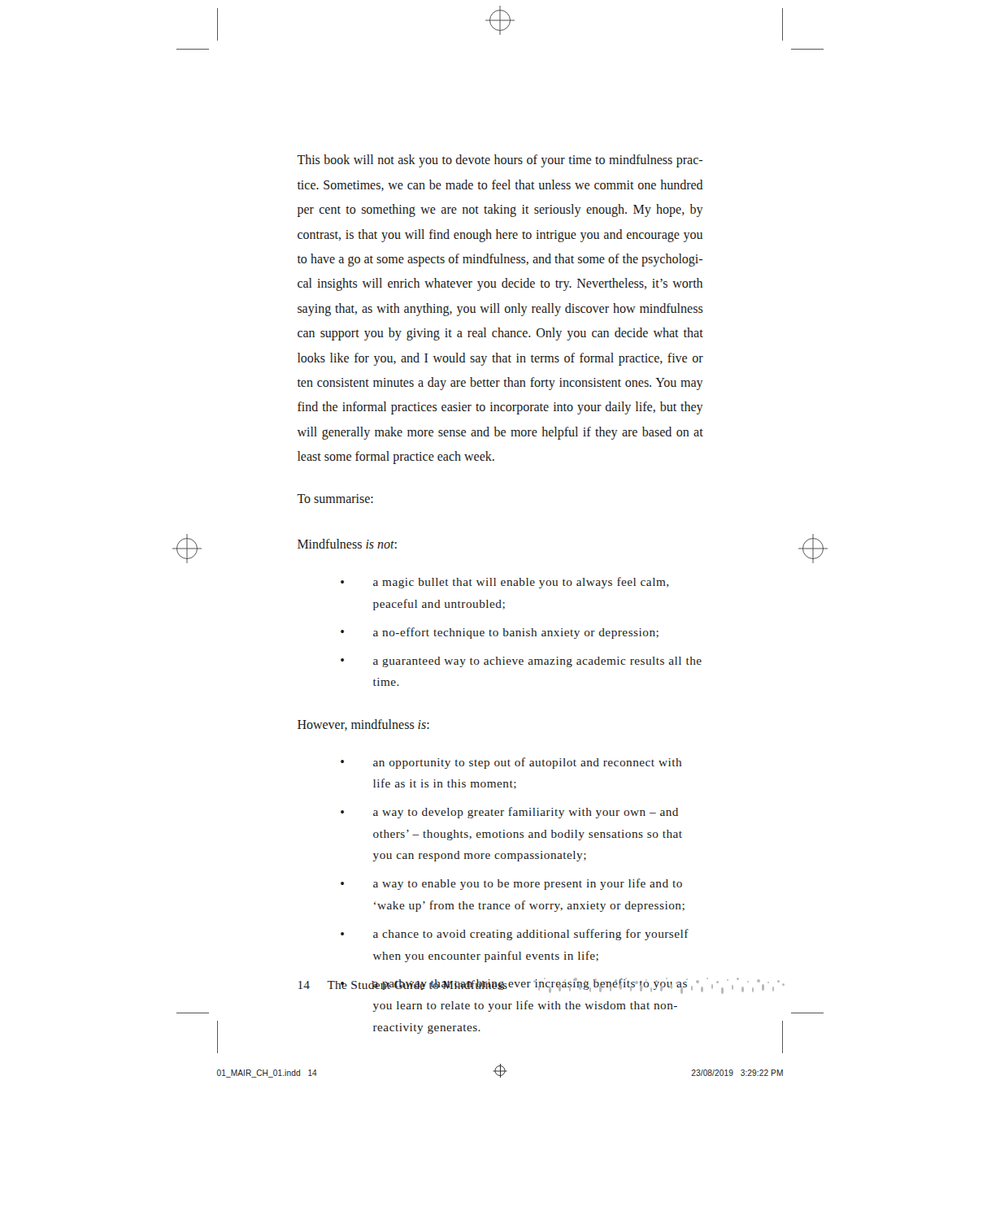This book will not ask you to devote hours of your time to mindfulness practice. Sometimes, we can be made to feel that unless we commit one hundred per cent to something we are not taking it seriously enough. My hope, by contrast, is that you will find enough here to intrigue you and encourage you to have a go at some aspects of mindfulness, and that some of the psychological insights will enrich whatever you decide to try. Nevertheless, it’s worth saying that, as with anything, you will only really discover how mindfulness can support you by giving it a real chance. Only you can decide what that looks like for you, and I would say that in terms of formal practice, five or ten consistent minutes a day are better than forty inconsistent ones. You may find the informal practices easier to incorporate into your daily life, but they will generally make more sense and be more helpful if they are based on at least some formal practice each week.
To summarise:
Mindfulness is not:
a magic bullet that will enable you to always feel calm, peaceful and untroubled;
a no-effort technique to banish anxiety or depression;
a guaranteed way to achieve amazing academic results all the time.
However, mindfulness is:
an opportunity to step out of autopilot and reconnect with life as it is in this moment;
a way to develop greater familiarity with your own – and others’ – thoughts, emotions and bodily sensations so that you can respond more compassionately;
a way to enable you to be more present in your life and to ‘wake up’ from the trance of worry, anxiety or depression;
a chance to avoid creating additional suffering for yourself when you encounter painful events in life;
a pathway that can bring ever increasing benefits to you as you learn to relate to your life with the wisdom that non-reactivity generates.
14 The Student Guide to Mindfulness
01_MAIR_CH_01.indd 14 23/08/2019 3:29:22 PM